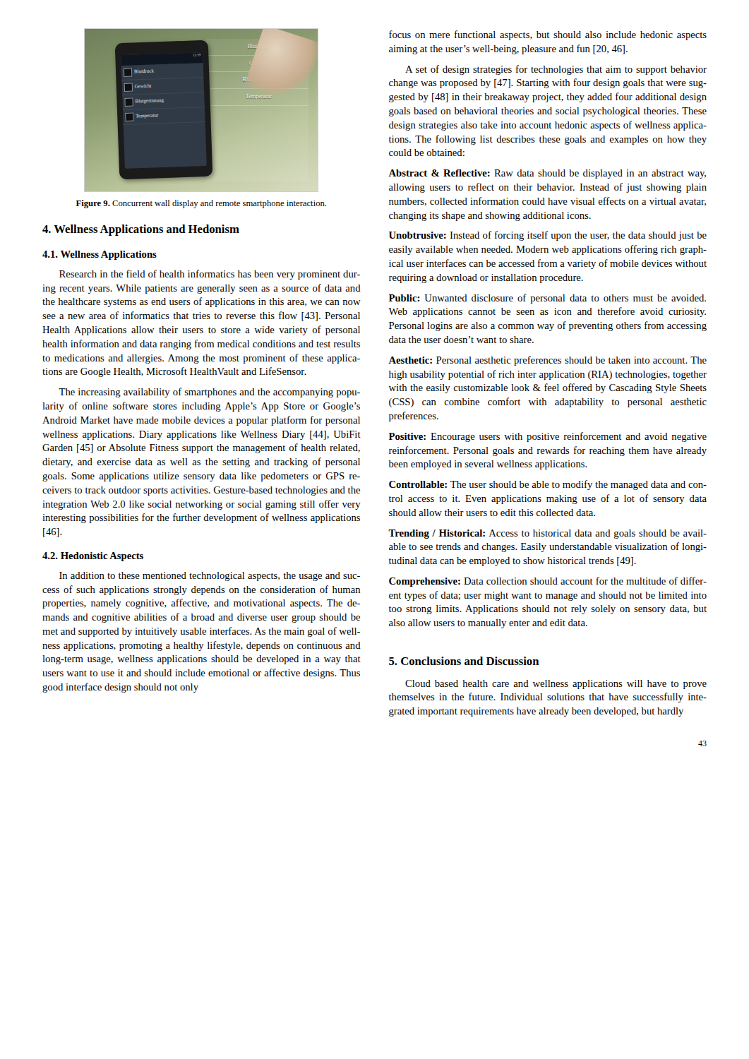Blutdruck
Gewicht
Blutgerinnung
Temperatur
11:59
Blutdruck
Gewicht
Blutgerinnung
Temperatur
Figure 9. Concurrent wall display and remote smartphone interaction.
4. Wellness Applications and Hedonism
4.1. Wellness Applications
Research in the field of health informatics has been very prominent during recent years. While patients are generally seen as a source of data and the healthcare systems as end users of applications in this area, we can now see a new area of informatics that tries to reverse this flow [43]. Personal Health Applications allow their users to store a wide variety of personal health information and data ranging from medical conditions and test results to medications and allergies. Among the most prominent of these applications are Google Health, Microsoft HealthVault and LifeSensor.
The increasing availability of smartphones and the accompanying popularity of online software stores including Apple’s App Store or Google’s Android Market have made mobile devices a popular platform for personal wellness applications. Diary applications like Wellness Diary [44], UbiFit Garden [45] or Absolute Fitness support the management of health related, dietary, and exercise data as well as the setting and tracking of personal goals. Some applications utilize sensory data like pedometers or GPS receivers to track outdoor sports activities. Gesture-based technologies and the integration Web 2.0 like social networking or social gaming still offer very interesting possibilities for the further development of wellness applications [46].
4.2. Hedonistic Aspects
In addition to these mentioned technological aspects, the usage and success of such applications strongly depends on the consideration of human properties, namely cognitive, affective, and motivational aspects. The demands and cognitive abilities of a broad and diverse user group should be met and supported by intuitively usable interfaces. As the main goal of wellness applications, promoting a healthy lifestyle, depends on continuous and long-term usage, wellness applications should be developed in a way that users want to use it and should include emotional or affective designs. Thus good interface design should not only
focus on mere functional aspects, but should also include hedonic aspects aiming at the user’s well-being, pleasure and fun [20, 46].
A set of design strategies for technologies that aim to support behavior change was proposed by [47]. Starting with four design goals that were suggested by [48] in their breakaway project, they added four additional design goals based on behavioral theories and social psychological theories. These design strategies also take into account hedonic aspects of wellness applications. The following list describes these goals and examples on how they could be obtained:
Abstract & Reflective: Raw data should be displayed in an abstract way, allowing users to reflect on their behavior. Instead of just showing plain numbers, collected information could have visual effects on a virtual avatar, changing its shape and showing additional icons.
Unobtrusive: Instead of forcing itself upon the user, the data should just be easily available when needed. Modern web applications offering rich graphical user interfaces can be accessed from a variety of mobile devices without requiring a download or installation procedure.
Public: Unwanted disclosure of personal data to others must be avoided. Web applications cannot be seen as icon and therefore avoid curiosity. Personal logins are also a common way of preventing others from accessing data the user doesn’t want to share.
Aesthetic: Personal aesthetic preferences should be taken into account. The high usability potential of rich inter application (RIA) technologies, together with the easily customizable look & feel offered by Cascading Style Sheets (CSS) can combine comfort with adaptability to personal aesthetic preferences.
Positive: Encourage users with positive reinforcement and avoid negative reinforcement. Personal goals and rewards for reaching them have already been employed in several wellness applications.
Controllable: The user should be able to modify the managed data and control access to it. Even applications making use of a lot of sensory data should allow their users to edit this collected data.
Trending / Historical: Access to historical data and goals should be available to see trends and changes. Easily understandable visualization of longitudinal data can be employed to show historical trends [49].
Comprehensive: Data collection should account for the multitude of different types of data; user might want to manage and should not be limited into too strong limits. Applications should not rely solely on sensory data, but also allow users to manually enter and edit data.
5. Conclusions and Discussion
Cloud based health care and wellness applications will have to prove themselves in the future. Individual solutions that have successfully integrated important requirements have already been developed, but hardly
43